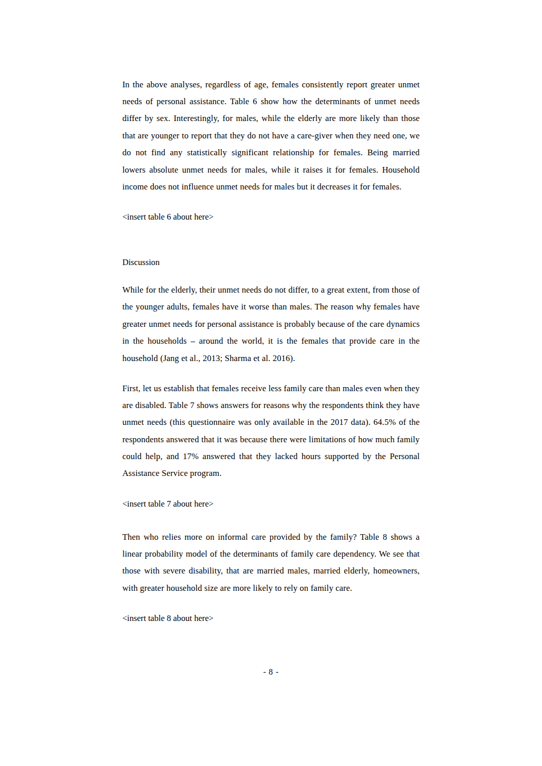In the above analyses, regardless of age, females consistently report greater unmet needs of personal assistance. Table 6 show how the determinants of unmet needs differ by sex. Interestingly, for males, while the elderly are more likely than those that are younger to report that they do not have a care-giver when they need one, we do not find any statistically significant relationship for females. Being married lowers absolute unmet needs for males, while it raises it for females. Household income does not influence unmet needs for males but it decreases it for females.
<insert table 6 about here>
Discussion
While for the elderly, their unmet needs do not differ, to a great extent, from those of the younger adults, females have it worse than males. The reason why females have greater unmet needs for personal assistance is probably because of the care dynamics in the households – around the world, it is the females that provide care in the household (Jang et al., 2013; Sharma et al. 2016).
First, let us establish that females receive less family care than males even when they are disabled. Table 7 shows answers for reasons why the respondents think they have unmet needs (this questionnaire was only available in the 2017 data). 64.5% of the respondents answered that it was because there were limitations of how much family could help, and 17% answered that they lacked hours supported by the Personal Assistance Service program.
<insert table 7 about here>
Then who relies more on informal care provided by the family? Table 8 shows a linear probability model of the determinants of family care dependency. We see that those with severe disability, that are married males, married elderly, homeowners, with greater household size are more likely to rely on family care.
<insert table 8 about here>
- 8 -